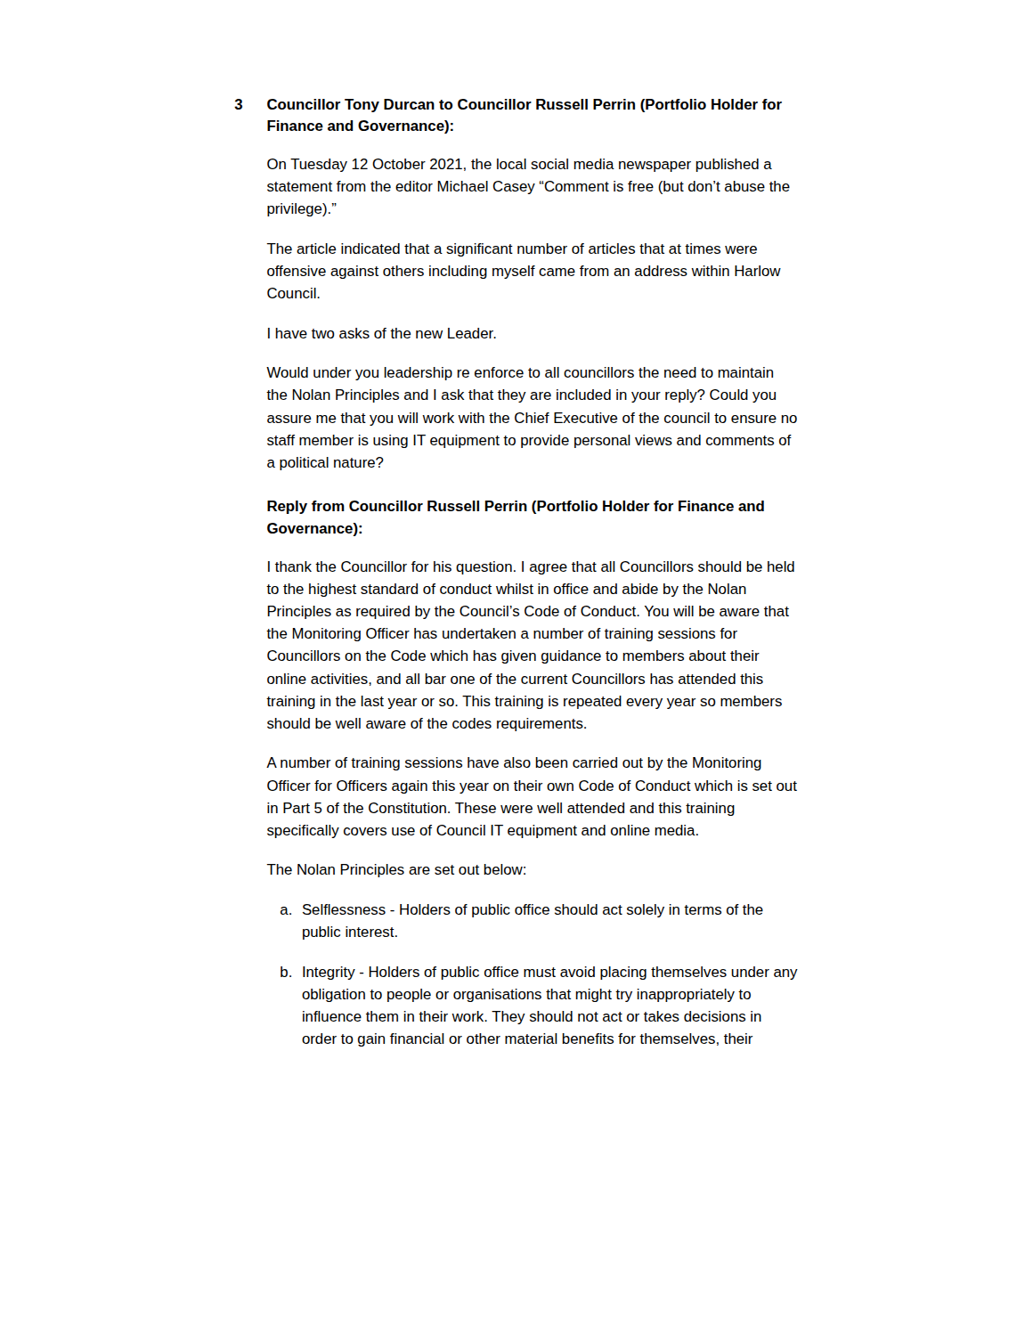3
Councillor Tony Durcan to Councillor Russell Perrin (Portfolio Holder for Finance and Governance):
On Tuesday 12 October 2021, the local social media newspaper published a statement from the editor Michael Casey “Comment is free (but don’t abuse the privilege).”
The article indicated that a significant number of articles that at times were offensive against others including myself came from an address within Harlow Council.
I have two asks of the new Leader.
Would under you leadership re enforce to all councillors the need to maintain the Nolan Principles and I ask that they are included in your reply? Could you assure me that you will work with the Chief Executive of the council to ensure no staff member is using IT equipment to provide personal views and comments of a political nature?
Reply from Councillor Russell Perrin (Portfolio Holder for Finance and Governance):
I thank the Councillor for his question. I agree that all Councillors should be held to the highest standard of conduct whilst in office and abide by the Nolan Principles as required by the Council’s Code of Conduct. You will be aware that the Monitoring Officer has undertaken a number of training sessions for Councillors on the Code which has given guidance to members about their online activities, and all bar one of the current Councillors has attended this training in the last year or so. This training is repeated every year so members should be well aware of the codes requirements.
A number of training sessions have also been carried out by the Monitoring Officer for Officers again this year on their own Code of Conduct which is set out in Part 5 of the Constitution. These were well attended and this training specifically covers use of Council IT equipment and online media.
The Nolan Principles are set out below:
Selflessness - Holders of public office should act solely in terms of the public interest.
Integrity - Holders of public office must avoid placing themselves under any obligation to people or organisations that might try inappropriately to influence them in their work. They should not act or takes decisions in order to gain financial or other material benefits for themselves, their